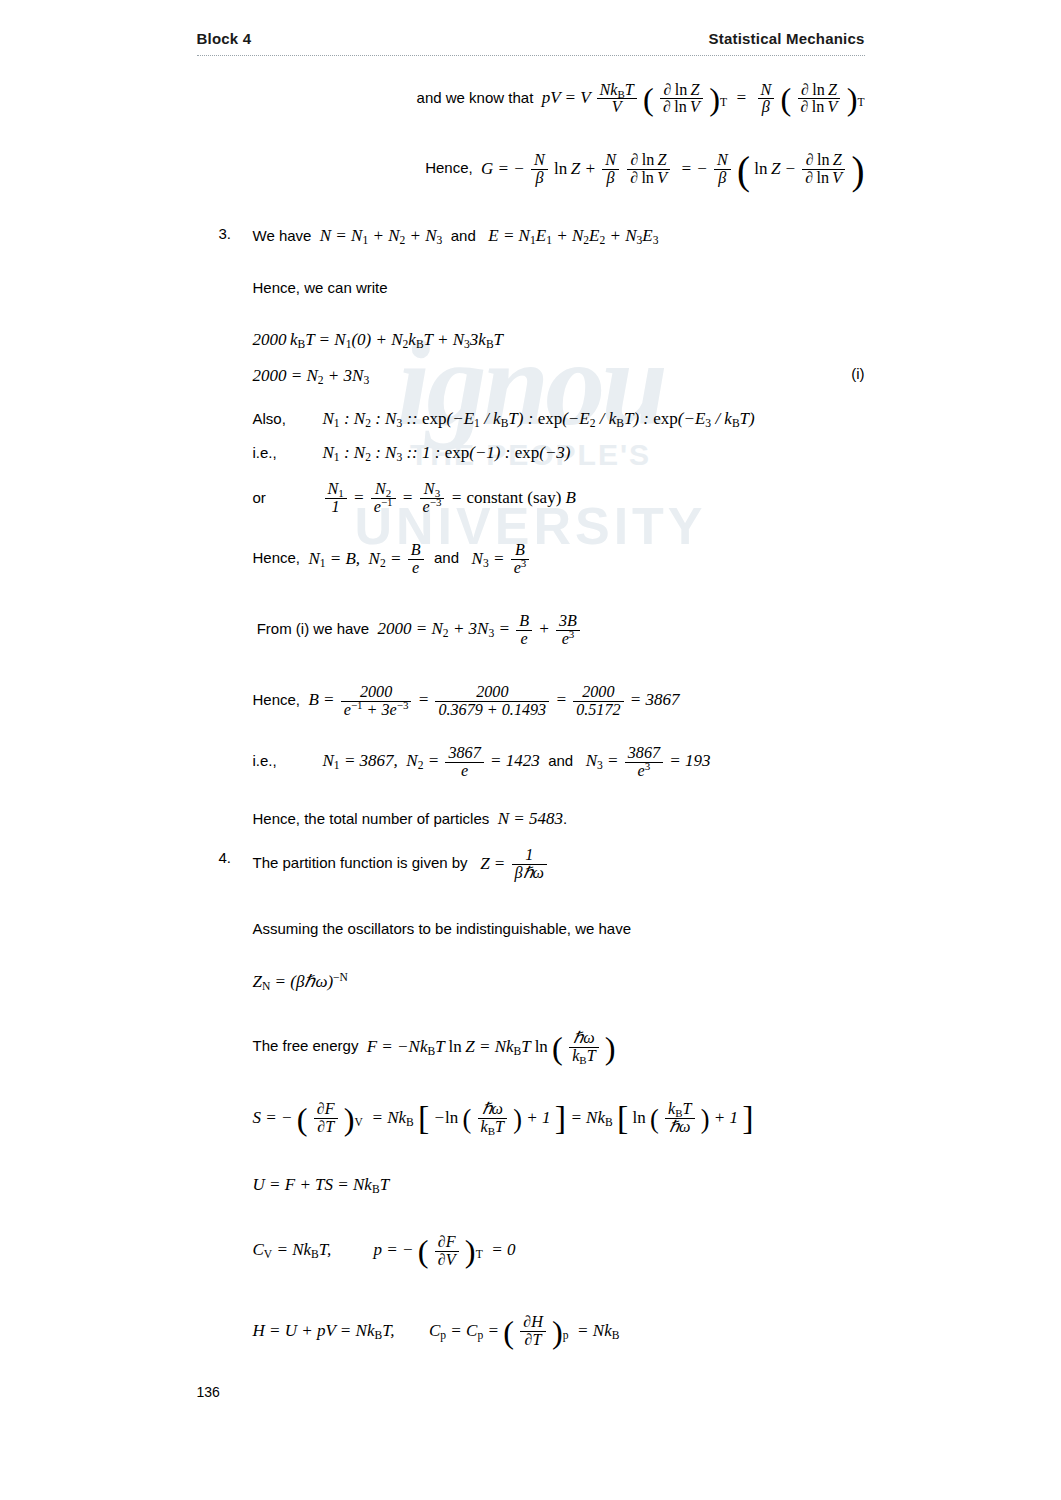ignou
THE PEOPLE'S
UNIVERSITY
Block 4
Statistical Mechanics
and we know that pV = V NkBT V ( ∂ ln Z∂ ln V )T = Nβ ( ∂ ln Z∂ ln V )T
Hence, G = − Nβ ln Z + Nβ ∂ ln Z∂ ln V = − Nβ ( ln Z − ∂ ln Z∂ ln V )
3.
We have N = N1 + N2 + N3 and E = N1E1 + N2E2 + N3E3
Hence, we can write
2000 kBT = N1(0) + N2kBT + N33kBT
2000 = N2 + 3N3 (i)
Also,
N1 : N2 : N3 :: exp(−E1 / kBT) : exp(−E2 / kBT) : exp(−E3 / kBT)
i.e.,
N1 : N2 : N3 :: 1 : exp(−1) : exp(−3)
or
N11 = N2 e−1 = N3 e−3 = constant (say) B
Hence, N1 = B, N2 = Be and N3 = Be3
From (i) we have 2000 = N2 + 3N3 = Be + 3B e3
Hence, B = 2000 e−1 + 3e−3 = 20000.3679 + 0.1493 = 20000.5172 = 3867
i.e.,
N1 = 3867, N2 = 3867 e = 1423 and N3 = 3867 e3 = 193
Hence, the total number of particles N = 5483.
4.
The partition function is given by Z = 1 βℏω
Assuming the oscillators to be indistinguishable, we have
ZN = (βℏω)−N
The free energy F = −NkBT ln Z = NkBT ln ( ℏω kBT )
S = − ( ∂F∂T )V = NkB [ −ln ( ℏω kBT ) + 1 ] = NkB [ ln ( kBT ℏω ) + 1 ]
U = F + TS = NkBT
CV = NkBT, p = − ( ∂F∂V )T = 0
H = U + pV = NkBT, Cp = Cp = ( ∂H∂T )p = NkB
136